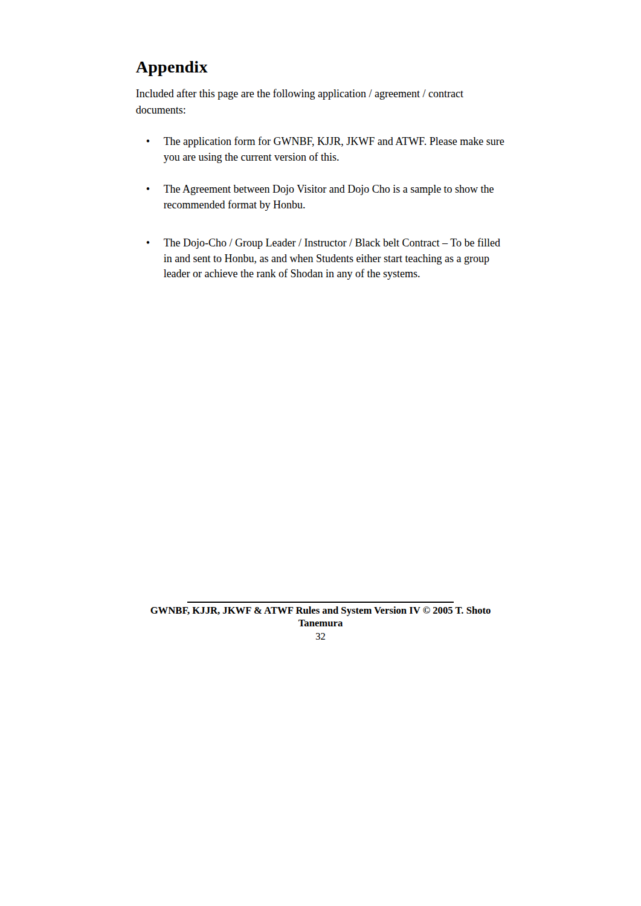Appendix
Included after this page are the following application / agreement / contract documents:
The application form for GWNBF, KJJR, JKWF and ATWF. Please make sure you are using the current version of this.
The Agreement between Dojo Visitor and Dojo Cho is a sample to show the recommended format by Honbu.
The Dojo-Cho / Group Leader / Instructor / Black belt Contract – To be filled in and sent to Honbu, as and when Students either start teaching as a group leader or achieve the rank of Shodan in any of the systems.
GWNBF, KJJR, JKWF & ATWF Rules and System Version IV © 2005 T. Shoto Tanemura
32